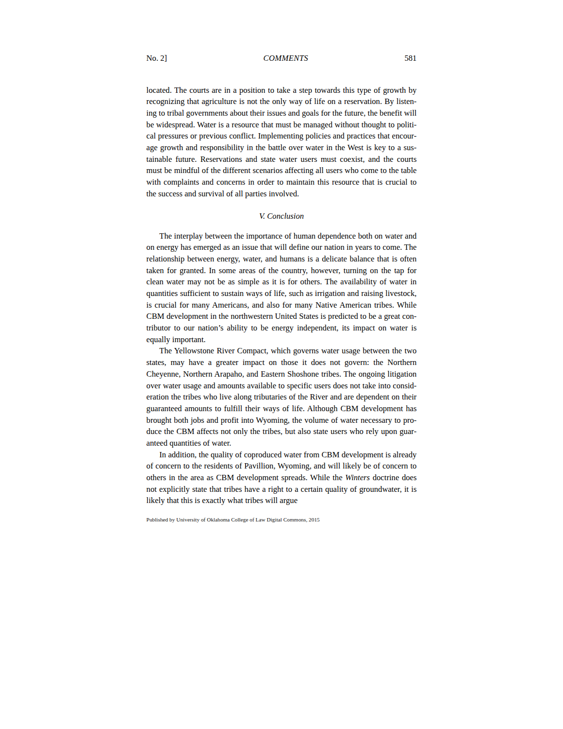No. 2]
COMMENTS
581
located. The courts are in a position to take a step towards this type of growth by recognizing that agriculture is not the only way of life on a reservation. By listening to tribal governments about their issues and goals for the future, the benefit will be widespread. Water is a resource that must be managed without thought to political pressures or previous conflict. Implementing policies and practices that encourage growth and responsibility in the battle over water in the West is key to a sustainable future. Reservations and state water users must coexist, and the courts must be mindful of the different scenarios affecting all users who come to the table with complaints and concerns in order to maintain this resource that is crucial to the success and survival of all parties involved.
V. Conclusion
The interplay between the importance of human dependence both on water and on energy has emerged as an issue that will define our nation in years to come. The relationship between energy, water, and humans is a delicate balance that is often taken for granted. In some areas of the country, however, turning on the tap for clean water may not be as simple as it is for others. The availability of water in quantities sufficient to sustain ways of life, such as irrigation and raising livestock, is crucial for many Americans, and also for many Native American tribes. While CBM development in the northwestern United States is predicted to be a great contributor to our nation’s ability to be energy independent, its impact on water is equally important.
The Yellowstone River Compact, which governs water usage between the two states, may have a greater impact on those it does not govern: the Northern Cheyenne, Northern Arapaho, and Eastern Shoshone tribes. The ongoing litigation over water usage and amounts available to specific users does not take into consideration the tribes who live along tributaries of the River and are dependent on their guaranteed amounts to fulfill their ways of life. Although CBM development has brought both jobs and profit into Wyoming, the volume of water necessary to produce the CBM affects not only the tribes, but also state users who rely upon guaranteed quantities of water.
In addition, the quality of coproduced water from CBM development is already of concern to the residents of Pavillion, Wyoming, and will likely be of concern to others in the area as CBM development spreads. While the Winters doctrine does not explicitly state that tribes have a right to a certain quality of groundwater, it is likely that this is exactly what tribes will argue
Published by University of Oklahoma College of Law Digital Commons, 2015